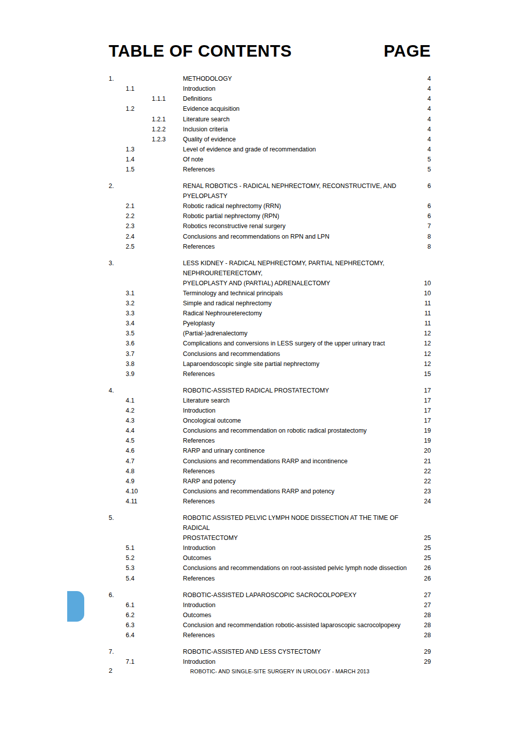TABLE OF CONTENTS PAGE
| 1. | | | METHODOLOGY | 4 |
| | 1.1 | | Introduction | 4 |
| | | 1.1.1 | Definitions | 4 |
| | 1.2 | | Evidence acquisition | 4 |
| | | 1.2.1 | Literature search | 4 |
| | | 1.2.2 | Inclusion criteria | 4 |
| | | 1.2.3 | Quality of evidence | 4 |
| | 1.3 | | Level of evidence and grade of recommendation | 4 |
| | 1.4 | | Of note | 5 |
| | 1.5 | | References | 5 |
| 2. | | | RENAL ROBOTICS - RADICAL NEPHRECTOMY, RECONSTRUCTIVE, AND PYELOPLASTY | 6 |
| | 2.1 | | Robotic radical nephrectomy (RRN) | 6 |
| | 2.2 | | Robotic partial nephrectomy (RPN) | 6 |
| | 2.3 | | Robotics reconstructive renal surgery | 7 |
| | 2.4 | | Conclusions and recommendations on RPN and LPN | 8 |
| | 2.5 | | References | 8 |
| 3. | | | LESS KIDNEY - RADICAL NEPHRECTOMY, PARTIAL NEPHRECTOMY, NEPHROURETERECTOMY, | |
| | | | PYELOPLASTY AND (PARTIAL) ADRENALECTOMY | 10 |
| | 3.1 | | Terminology and technical principals | 10 |
| | 3.2 | | Simple and radical nephrectomy | 11 |
| | 3.3 | | Radical Nephroureterectomy | 11 |
| | 3.4 | | Pyeloplasty | 11 |
| | 3.5 | | (Partial-)adrenalectomy | 12 |
| | 3.6 | | Complications and conversions in LESS surgery of the upper urinary tract | 12 |
| | 3.7 | | Conclusions and recommendations | 12 |
| | 3.8 | | Laparoendoscopic single site partial nephrectomy | 12 |
| | 3.9 | | References | 15 |
| 4. | | | ROBOTIC-ASSISTED RADICAL PROSTATECTOMY | 17 |
| | 4.1 | | Literature search | 17 |
| | 4.2 | | Introduction | 17 |
| | 4.3 | | Oncological outcome | 17 |
| | 4.4 | | Conclusions and recommendation on robotic radical prostatectomy | 19 |
| | 4.5 | | References | 19 |
| | 4.6 | | RARP and urinary continence | 20 |
| | 4.7 | | Conclusions and recommendations RARP and incontinence | 21 |
| | 4.8 | | References | 22 |
| | 4.9 | | RARP and potency | 22 |
| | 4.10 | | Conclusions and recommendations RARP and potency | 23 |
| | 4.11 | | References | 24 |
| 5. | | | ROBOTIC ASSISTED PELVIC LYMPH NODE DISSECTION AT THE TIME OF RADICAL | |
| | | | PROSTATECTOMY | 25 |
| | 5.1 | | Introduction | 25 |
| | 5.2 | | Outcomes | 25 |
| | 5.3 | | Conclusions and recommendations on root-assisted pelvic lymph node dissection | 26 |
| | 5.4 | | References | 26 |
| 6. | | | ROBOTIC-ASSISTED LAPAROSCOPIC SACROCOLPOPEXY | 27 |
| | 6.1 | | Introduction | 27 |
| | 6.2 | | Outcomes | 28 |
| | 6.3 | | Conclusion and recommendation robotic-assisted laparoscopic sacrocolpopexy | 28 |
| | 6.4 | | References | 28 |
| 7. | | | ROBOTIC-ASSISTED AND LESS CYSTECTOMY | 29 |
| | 7.1 | | Introduction | 29 |
2
ROBOTIC- AND SINGLE-SITE SURGERY IN UROLOGY - MARCH 2013